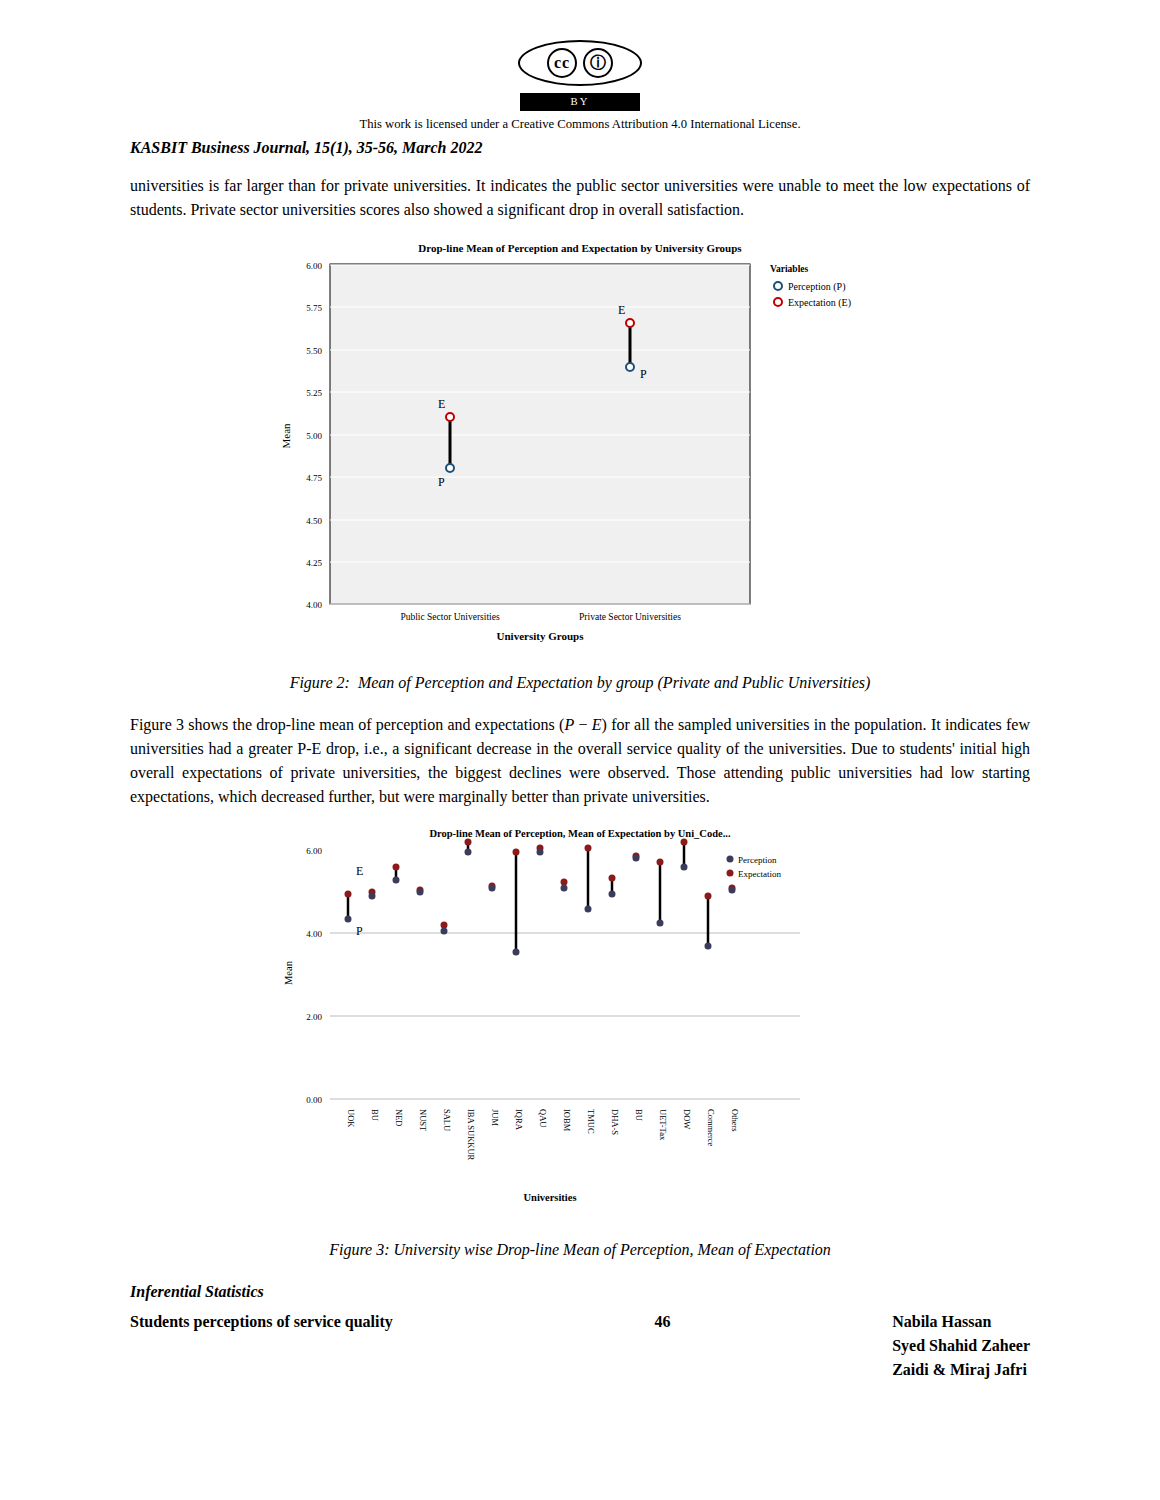cc ⓘ
BY
This work is licensed under a Creative Commons Attribution 4.0 International License.
KASBIT Business Journal, 15(1), 35-56, March 2022
universities is far larger than for private universities. It indicates the public sector universities were unable to meet the low expectations of students. Private sector universities scores also showed a significant drop in overall satisfaction.
Drop-line Mean of Perception and Expectation by University Groups 4.00 4.25 4.50 4.75 5.00 5.25 5.50 5.75 6.00 Mean E P E P Public Sector Universities Private Sector Universities University Groups Variables Perception (P) Expectation (E)
Figure 2: Mean of Perception and Expectation by group (Private and Public Universities)
Figure 3 shows the drop-line mean of perception and expectations (P − E) for all the sampled universities in the population. It indicates few universities had a greater P-E drop, i.e., a significant decrease in the overall service quality of the universities. Due to students' initial high overall expectations of private universities, the biggest declines were observed. Those attending public universities had low starting expectations, which decreased further, but were marginally better than private universities.
Drop-line Mean of Perception, Mean of Expectation by Uni_Code... 0.00 2.00 4.00 6.00 Mean Perception Expectation E P UOK BU NED NUST SALU IBA SUKKUR JUM IQRA QAU IOBM TMUC DHA-S BU UET-Tax DOW Commerce Others Universities
Figure 3: University wise Drop-line Mean of Perception, Mean of Expectation
Inferential Statistics
Students perceptions of service quality
46
Nabila Hassan
Syed Shahid Zaheer
Zaidi & Miraj Jafri